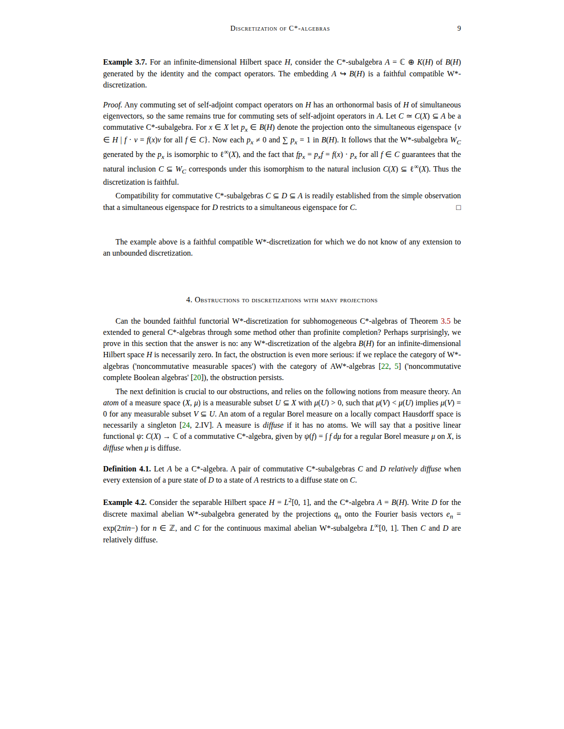Discretization of C*-algebras 9
Example 3.7. For an infinite-dimensional Hilbert space H, consider the C*-subalgebra A = ℂ ⊕ K(H) of B(H) generated by the identity and the compact operators. The embedding A ↪ B(H) is a faithful compatible W*-discretization.
Proof. Any commuting set of self-adjoint compact operators on H has an orthonormal basis of H of simultaneous eigenvectors, so the same remains true for commuting sets of self-adjoint operators in A. Let C ≃ C(X) ⊆ A be a commutative C*-subalgebra. For x ∈ X let px ∈ B(H) denote the projection onto the simultaneous eigenspace {v ∈ H | f · v = f(x)v for all f ∈ C}. Now each px ≠ 0 and ∑ px = 1 in B(H). It follows that the W*-subalgebra WC generated by the px is isomorphic to ℓ∞(X), and the fact that fpx = pxf = f(x) · px for all f ∈ C guarantees that the natural inclusion C ⊆ WC corresponds under this isomorphism to the natural inclusion C(X) ⊆ ℓ∞(X). Thus the discretization is faithful.
Compatibility for commutative C*-subalgebras C ⊆ D ⊆ A is readily established from the simple observation that a simultaneous eigenspace for D restricts to a simultaneous eigenspace for C. □
The example above is a faithful compatible W*-discretization for which we do not know of any extension to an unbounded discretization.
4. Obstructions to discretizations with many projections
Can the bounded faithful functorial W*-discretization for subhomogeneous C*-algebras of Theorem 3.5 be extended to general C*-algebras through some method other than profinite completion? Perhaps surprisingly, we prove in this section that the answer is no: any W*-discretization of the algebra B(H) for an infinite-dimensional Hilbert space H is necessarily zero. In fact, the obstruction is even more serious: if we replace the category of W*-algebras ('noncommutative measurable spaces') with the category of AW*-algebras [22, 5] ('noncommutative complete Boolean algebras' [20]), the obstruction persists.
The next definition is crucial to our obstructions, and relies on the following notions from measure theory. An atom of a measure space (X, μ) is a measurable subset U ⊆ X with μ(U) > 0, such that μ(V) < μ(U) implies μ(V) = 0 for any measurable subset V ⊆ U. An atom of a regular Borel measure on a locally compact Hausdorff space is necessarily a singleton [24, 2.IV]. A measure is diffuse if it has no atoms. We will say that a positive linear functional ψ: C(X) → ℂ of a commutative C*-algebra, given by ψ(f) = ∫ f dμ for a regular Borel measure μ on X, is diffuse when μ is diffuse.
Definition 4.1. Let A be a C*-algebra. A pair of commutative C*-subalgebras C and D relatively diffuse when every extension of a pure state of D to a state of A restricts to a diffuse state on C.
Example 4.2. Consider the separable Hilbert space H = L2[0, 1], and the C*-algebra A = B(H). Write D for the discrete maximal abelian W*-subalgebra generated by the projections qn onto the Fourier basis vectors en = exp(2πin−) for n ∈ ℤ, and C for the continuous maximal abelian W*-subalgebra L∞[0, 1]. Then C and D are relatively diffuse.